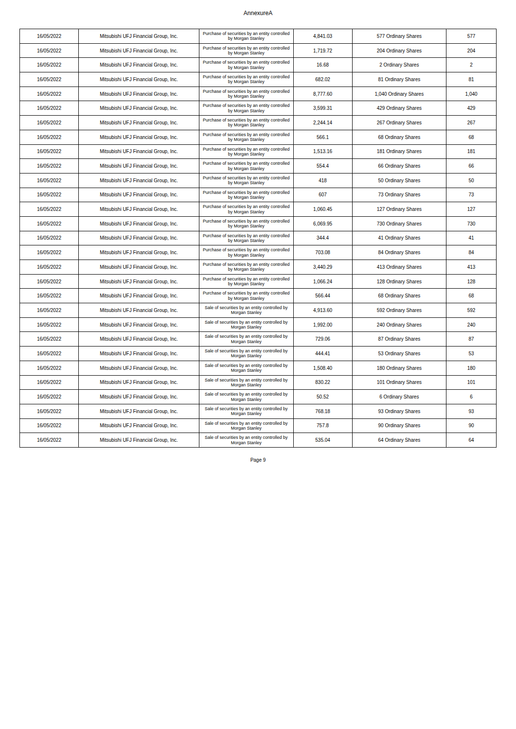AnnexureA
| 16/05/2022 | Mitsubishi UFJ Financial Group, Inc. | Purchase of securities by an entity controlled by Morgan Stanley | 4,841.03 | 577 Ordinary Shares | 577 |
| 16/05/2022 | Mitsubishi UFJ Financial Group, Inc. | Purchase of securities by an entity controlled by Morgan Stanley | 1,719.72 | 204 Ordinary Shares | 204 |
| 16/05/2022 | Mitsubishi UFJ Financial Group, Inc. | Purchase of securities by an entity controlled by Morgan Stanley | 16.68 | 2 Ordinary Shares | 2 |
| 16/05/2022 | Mitsubishi UFJ Financial Group, Inc. | Purchase of securities by an entity controlled by Morgan Stanley | 682.02 | 81 Ordinary Shares | 81 |
| 16/05/2022 | Mitsubishi UFJ Financial Group, Inc. | Purchase of securities by an entity controlled by Morgan Stanley | 8,777.60 | 1,040 Ordinary Shares | 1,040 |
| 16/05/2022 | Mitsubishi UFJ Financial Group, Inc. | Purchase of securities by an entity controlled by Morgan Stanley | 3,599.31 | 429 Ordinary Shares | 429 |
| 16/05/2022 | Mitsubishi UFJ Financial Group, Inc. | Purchase of securities by an entity controlled by Morgan Stanley | 2,244.14 | 267 Ordinary Shares | 267 |
| 16/05/2022 | Mitsubishi UFJ Financial Group, Inc. | Purchase of securities by an entity controlled by Morgan Stanley | 566.1 | 68 Ordinary Shares | 68 |
| 16/05/2022 | Mitsubishi UFJ Financial Group, Inc. | Purchase of securities by an entity controlled by Morgan Stanley | 1,513.16 | 181 Ordinary Shares | 181 |
| 16/05/2022 | Mitsubishi UFJ Financial Group, Inc. | Purchase of securities by an entity controlled by Morgan Stanley | 554.4 | 66 Ordinary Shares | 66 |
| 16/05/2022 | Mitsubishi UFJ Financial Group, Inc. | Purchase of securities by an entity controlled by Morgan Stanley | 418 | 50 Ordinary Shares | 50 |
| 16/05/2022 | Mitsubishi UFJ Financial Group, Inc. | Purchase of securities by an entity controlled by Morgan Stanley | 607 | 73 Ordinary Shares | 73 |
| 16/05/2022 | Mitsubishi UFJ Financial Group, Inc. | Purchase of securities by an entity controlled by Morgan Stanley | 1,060.45 | 127 Ordinary Shares | 127 |
| 16/05/2022 | Mitsubishi UFJ Financial Group, Inc. | Purchase of securities by an entity controlled by Morgan Stanley | 6,069.95 | 730 Ordinary Shares | 730 |
| 16/05/2022 | Mitsubishi UFJ Financial Group, Inc. | Purchase of securities by an entity controlled by Morgan Stanley | 344.4 | 41 Ordinary Shares | 41 |
| 16/05/2022 | Mitsubishi UFJ Financial Group, Inc. | Purchase of securities by an entity controlled by Morgan Stanley | 703.08 | 84 Ordinary Shares | 84 |
| 16/05/2022 | Mitsubishi UFJ Financial Group, Inc. | Purchase of securities by an entity controlled by Morgan Stanley | 3,440.29 | 413 Ordinary Shares | 413 |
| 16/05/2022 | Mitsubishi UFJ Financial Group, Inc. | Purchase of securities by an entity controlled by Morgan Stanley | 1,066.24 | 128 Ordinary Shares | 128 |
| 16/05/2022 | Mitsubishi UFJ Financial Group, Inc. | Purchase of securities by an entity controlled by Morgan Stanley | 566.44 | 68 Ordinary Shares | 68 |
| 16/05/2022 | Mitsubishi UFJ Financial Group, Inc. | Sale of securities by an entity controlled by Morgan Stanley | 4,913.60 | 592 Ordinary Shares | 592 |
| 16/05/2022 | Mitsubishi UFJ Financial Group, Inc. | Sale of securities by an entity controlled by Morgan Stanley | 1,992.00 | 240 Ordinary Shares | 240 |
| 16/05/2022 | Mitsubishi UFJ Financial Group, Inc. | Sale of securities by an entity controlled by Morgan Stanley | 729.06 | 87 Ordinary Shares | 87 |
| 16/05/2022 | Mitsubishi UFJ Financial Group, Inc. | Sale of securities by an entity controlled by Morgan Stanley | 444.41 | 53 Ordinary Shares | 53 |
| 16/05/2022 | Mitsubishi UFJ Financial Group, Inc. | Sale of securities by an entity controlled by Morgan Stanley | 1,508.40 | 180 Ordinary Shares | 180 |
| 16/05/2022 | Mitsubishi UFJ Financial Group, Inc. | Sale of securities by an entity controlled by Morgan Stanley | 830.22 | 101 Ordinary Shares | 101 |
| 16/05/2022 | Mitsubishi UFJ Financial Group, Inc. | Sale of securities by an entity controlled by Morgan Stanley | 50.52 | 6 Ordinary Shares | 6 |
| 16/05/2022 | Mitsubishi UFJ Financial Group, Inc. | Sale of securities by an entity controlled by Morgan Stanley | 768.18 | 93 Ordinary Shares | 93 |
| 16/05/2022 | Mitsubishi UFJ Financial Group, Inc. | Sale of securities by an entity controlled by Morgan Stanley | 757.8 | 90 Ordinary Shares | 90 |
| 16/05/2022 | Mitsubishi UFJ Financial Group, Inc. | Sale of securities by an entity controlled by Morgan Stanley | 535.04 | 64 Ordinary Shares | 64 |
Page 9